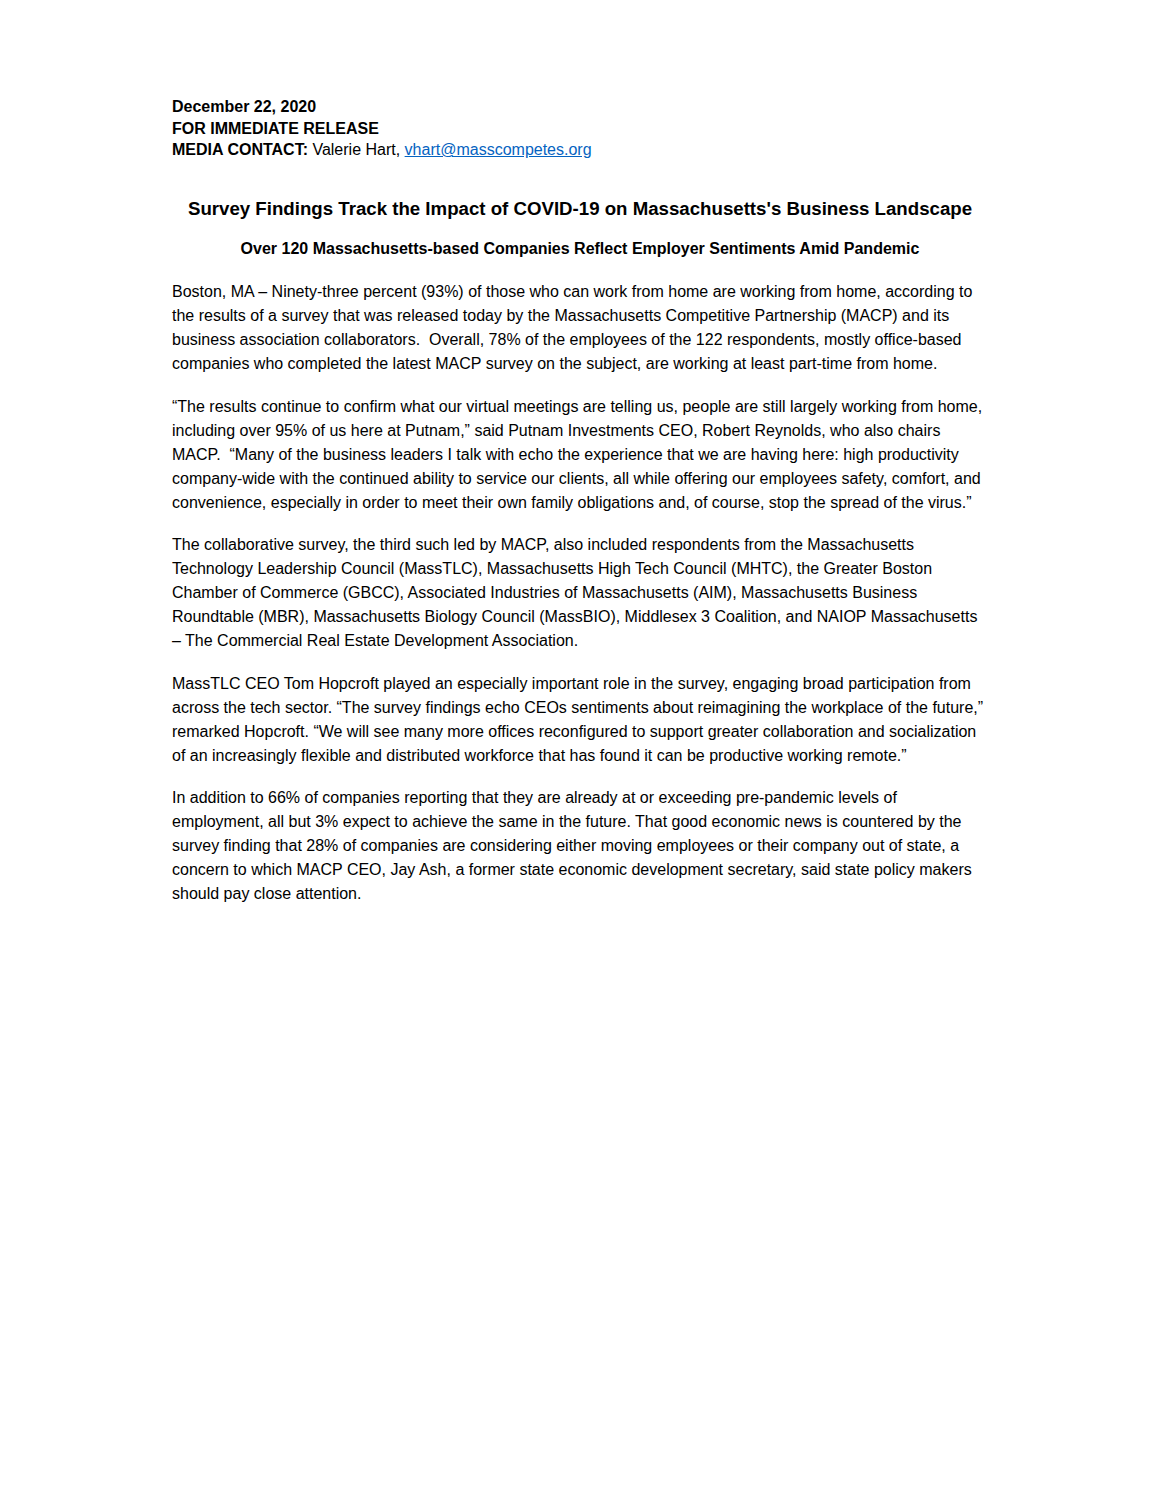December 22, 2020
FOR IMMEDIATE RELEASE
MEDIA CONTACT: Valerie Hart, vhart@masscompetes.org
Survey Findings Track the Impact of COVID-19 on Massachusetts's Business Landscape
Over 120 Massachusetts-based Companies Reflect Employer Sentiments Amid Pandemic
Boston, MA – Ninety-three percent (93%) of those who can work from home are working from home, according to the results of a survey that was released today by the Massachusetts Competitive Partnership (MACP) and its business association collaborators. Overall, 78% of the employees of the 122 respondents, mostly office-based companies who completed the latest MACP survey on the subject, are working at least part-time from home.
“The results continue to confirm what our virtual meetings are telling us, people are still largely working from home, including over 95% of us here at Putnam,” said Putnam Investments CEO, Robert Reynolds, who also chairs MACP. “Many of the business leaders I talk with echo the experience that we are having here: high productivity company-wide with the continued ability to service our clients, all while offering our employees safety, comfort, and convenience, especially in order to meet their own family obligations and, of course, stop the spread of the virus.”
The collaborative survey, the third such led by MACP, also included respondents from the Massachusetts Technology Leadership Council (MassTLC), Massachusetts High Tech Council (MHTC), the Greater Boston Chamber of Commerce (GBCC), Associated Industries of Massachusetts (AIM), Massachusetts Business Roundtable (MBR), Massachusetts Biology Council (MassBIO), Middlesex 3 Coalition, and NAIOP Massachusetts – The Commercial Real Estate Development Association.
MassTLC CEO Tom Hopcroft played an especially important role in the survey, engaging broad participation from across the tech sector. “The survey findings echo CEOs sentiments about reimagining the workplace of the future,” remarked Hopcroft. “We will see many more offices reconfigured to support greater collaboration and socialization of an increasingly flexible and distributed workforce that has found it can be productive working remote.”
In addition to 66% of companies reporting that they are already at or exceeding pre-pandemic levels of employment, all but 3% expect to achieve the same in the future. That good economic news is countered by the survey finding that 28% of companies are considering either moving employees or their company out of state, a concern to which MACP CEO, Jay Ash, a former state economic development secretary, said state policy makers should pay close attention.